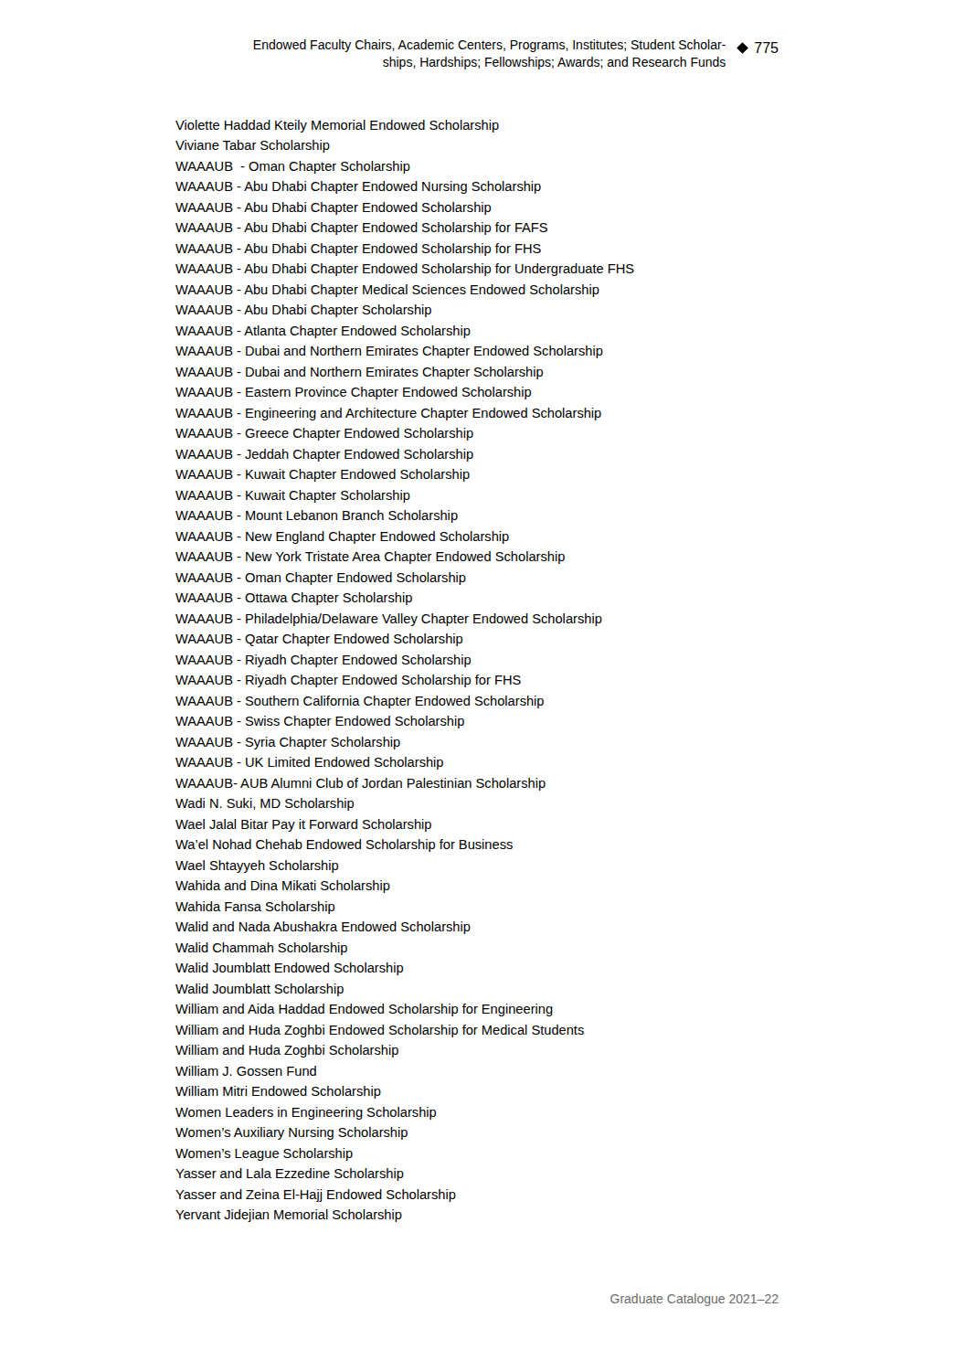Endowed Faculty Chairs, Academic Centers, Programs, Institutes; Student Scholar-
ships, Hardships; Fellowships; Awards; and Research Funds
775
Violette Haddad Kteily Memorial Endowed Scholarship
Viviane Tabar Scholarship
WAAAUB - Oman Chapter Scholarship
WAAAUB - Abu Dhabi Chapter Endowed Nursing Scholarship
WAAAUB - Abu Dhabi Chapter Endowed Scholarship
WAAAUB - Abu Dhabi Chapter Endowed Scholarship for FAFS
WAAAUB - Abu Dhabi Chapter Endowed Scholarship for FHS
WAAAUB - Abu Dhabi Chapter Endowed Scholarship for Undergraduate FHS
WAAAUB - Abu Dhabi Chapter Medical Sciences Endowed Scholarship
WAAAUB - Abu Dhabi Chapter Scholarship
WAAAUB - Atlanta Chapter Endowed Scholarship
WAAAUB - Dubai and Northern Emirates Chapter Endowed Scholarship
WAAAUB - Dubai and Northern Emirates Chapter Scholarship
WAAAUB - Eastern Province Chapter Endowed Scholarship
WAAAUB - Engineering and Architecture Chapter Endowed Scholarship
WAAAUB - Greece Chapter Endowed Scholarship
WAAAUB - Jeddah Chapter Endowed Scholarship
WAAAUB - Kuwait Chapter Endowed Scholarship
WAAAUB - Kuwait Chapter Scholarship
WAAAUB - Mount Lebanon Branch Scholarship
WAAAUB - New England Chapter Endowed Scholarship
WAAAUB - New York Tristate Area Chapter Endowed Scholarship
WAAAUB - Oman Chapter Endowed Scholarship
WAAAUB - Ottawa Chapter Scholarship
WAAAUB - Philadelphia/Delaware Valley Chapter Endowed Scholarship
WAAAUB - Qatar Chapter Endowed Scholarship
WAAAUB - Riyadh Chapter Endowed Scholarship
WAAAUB - Riyadh Chapter Endowed Scholarship for FHS
WAAAUB - Southern California Chapter Endowed Scholarship
WAAAUB - Swiss Chapter Endowed Scholarship
WAAAUB - Syria Chapter Scholarship
WAAAUB - UK Limited Endowed Scholarship
WAAAUB- AUB Alumni Club of Jordan Palestinian Scholarship
Wadi N. Suki, MD Scholarship
Wael Jalal Bitar Pay it Forward Scholarship
Wa’el Nohad Chehab Endowed Scholarship for Business
Wael Shtayyeh Scholarship
Wahida and Dina Mikati Scholarship
Wahida Fansa Scholarship
Walid and Nada Abushakra Endowed Scholarship
Walid Chammah Scholarship
Walid Joumblatt Endowed Scholarship
Walid Joumblatt Scholarship
William and Aida Haddad Endowed Scholarship for Engineering
William and Huda Zoghbi Endowed Scholarship for Medical Students
William and Huda Zoghbi Scholarship
William J. Gossen Fund
William Mitri Endowed Scholarship
Women Leaders in Engineering Scholarship
Women’s Auxiliary Nursing Scholarship
Women’s League Scholarship
Yasser and Lala Ezzedine Scholarship
Yasser and Zeina El-Hajj Endowed Scholarship
Yervant Jidejian Memorial Scholarship
Graduate Catalogue 2021–22